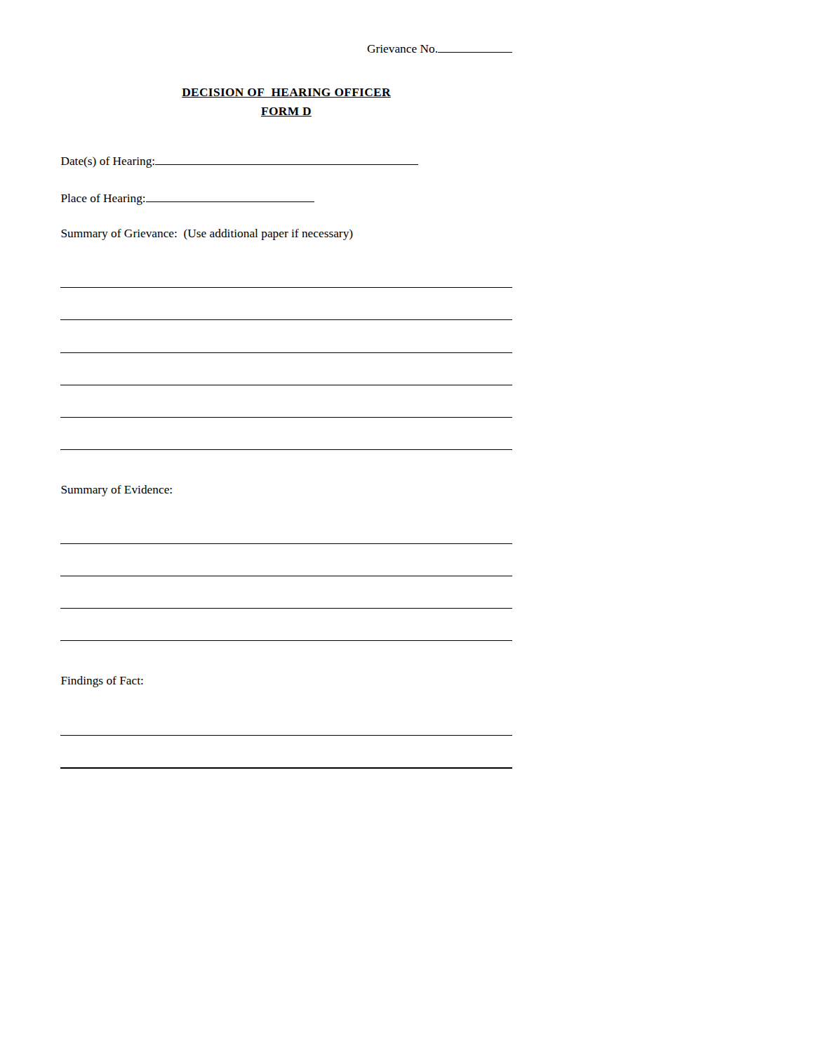Grievance No.
DECISION OF HEARING OFFICER
FORM D
Date(s) of Hearing:
Place of Hearing:
Summary of Grievance: (Use additional paper if necessary)
Summary of Evidence:
Findings of Fact: